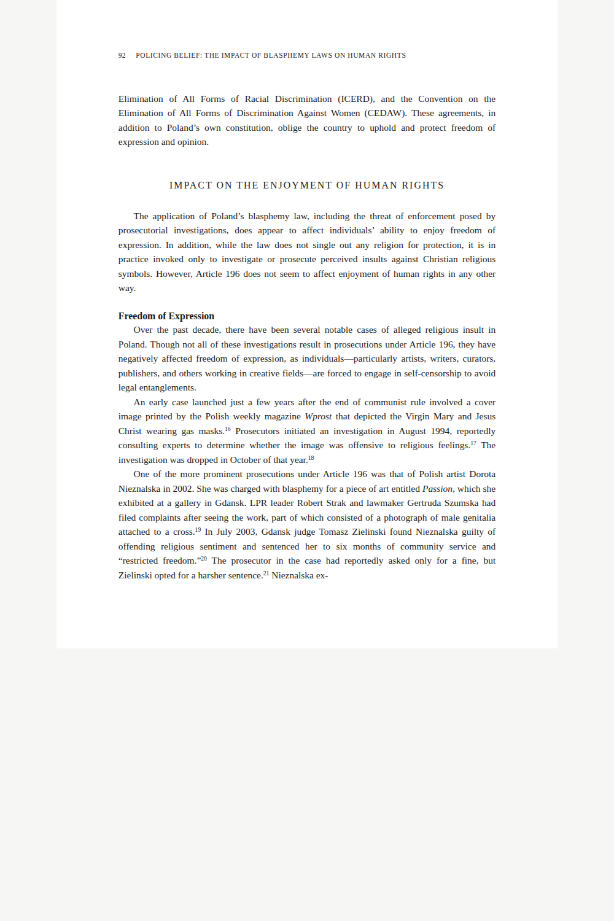92 POLICING BELIEF: THE IMPACT OF BLASPHEMY LAWS ON HUMAN RIGHTS
Elimination of All Forms of Racial Discrimination (ICERD), and the Convention on the Elimination of All Forms of Discrimination Against Women (CEDAW). These agreements, in addition to Poland’s own constitution, oblige the country to uphold and protect freedom of expression and opinion.
Impact on the Enjoyment of Human Rights
The application of Poland’s blasphemy law, including the threat of enforcement posed by prosecutorial investigations, does appear to affect individuals’ ability to enjoy freedom of expression. In addition, while the law does not single out any religion for protection, it is in practice invoked only to investigate or prosecute perceived insults against Christian religious symbols. However, Article 196 does not seem to affect enjoyment of human rights in any other way.
Freedom of Expression
Over the past decade, there have been several notable cases of alleged religious insult in Poland. Though not all of these investigations result in prosecutions under Article 196, they have negatively affected freedom of expression, as individuals—particularly artists, writers, curators, publishers, and others working in creative fields—are forced to engage in self-censorship to avoid legal entanglements.
An early case launched just a few years after the end of communist rule involved a cover image printed by the Polish weekly magazine Wprost that depicted the Virgin Mary and Jesus Christ wearing gas masks.16 Prosecutors initiated an investigation in August 1994, reportedly consulting experts to determine whether the image was offensive to religious feelings.17 The investigation was dropped in October of that year.18
One of the more prominent prosecutions under Article 196 was that of Polish artist Dorota Nieznalska in 2002. She was charged with blasphemy for a piece of art entitled Passion, which she exhibited at a gallery in Gdansk. LPR leader Robert Strak and lawmaker Gertruda Szumska had filed complaints after seeing the work, part of which consisted of a photograph of male genitalia attached to a cross.19 In July 2003, Gdansk judge Tomasz Zielinski found Nieznalska guilty of offending religious sentiment and sentenced her to six months of community service and “restricted freedom.”20 The prosecutor in the case had reportedly asked only for a fine, but Zielinski opted for a harsher sentence.21 Nieznalska ex-